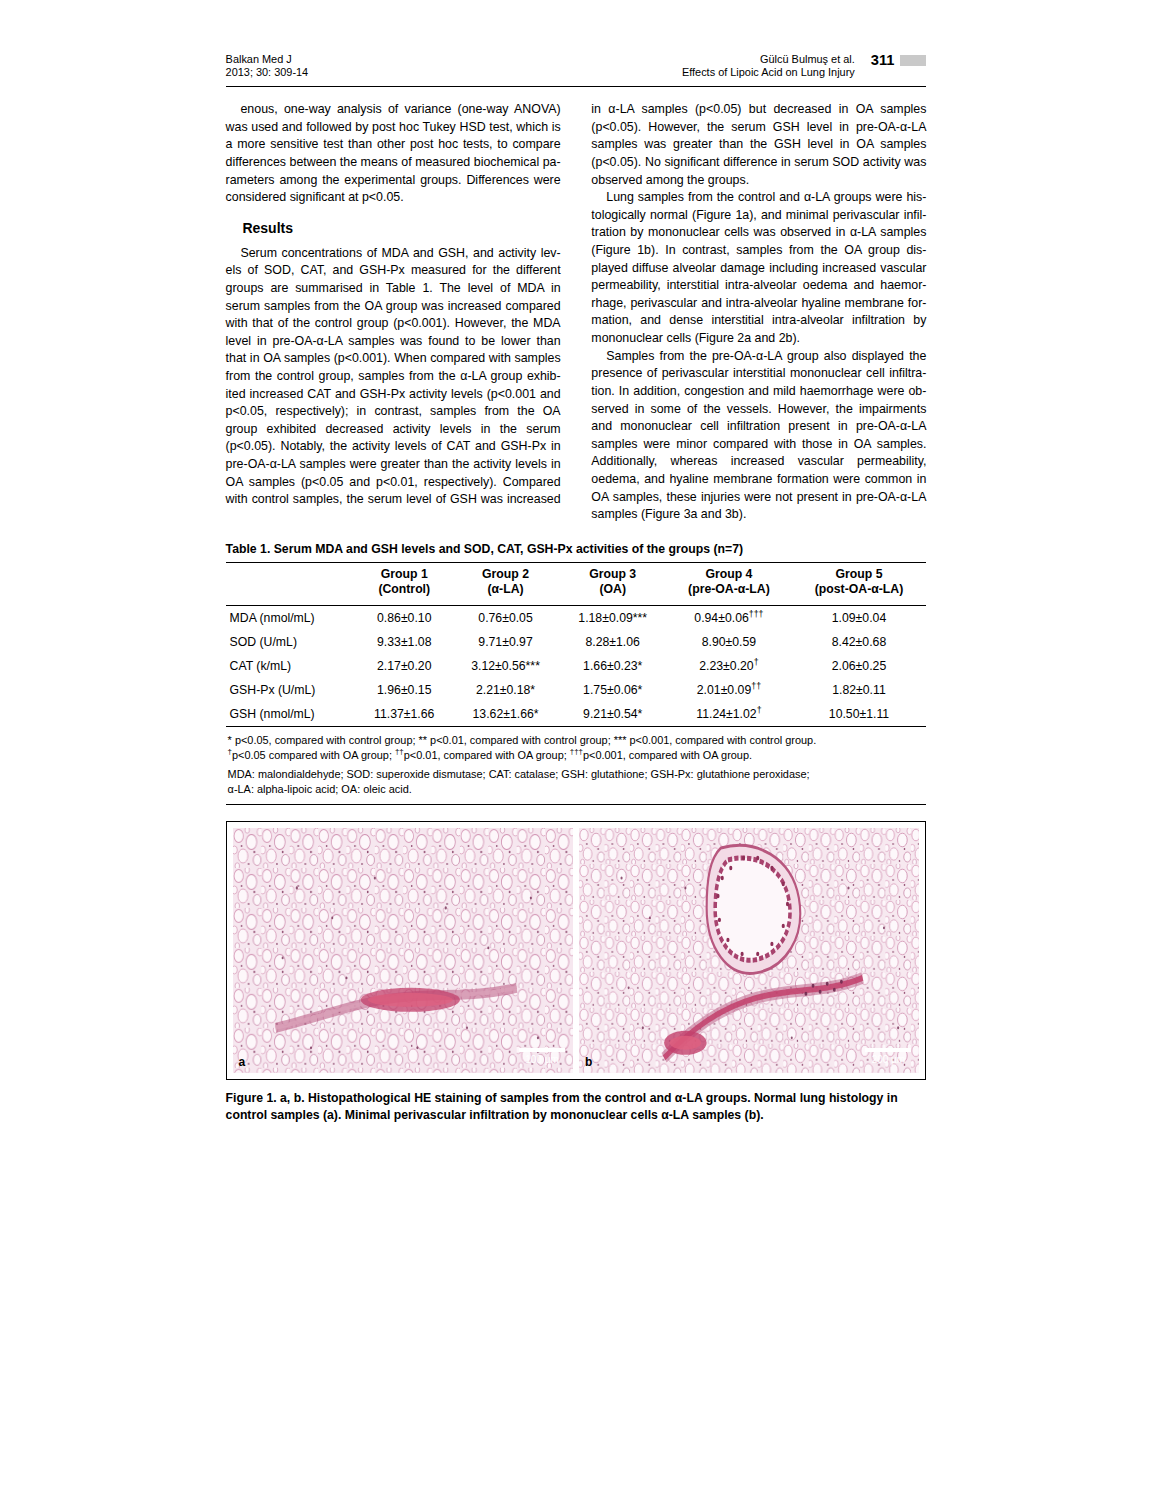Balkan Med J
2013; 30: 309-14
Gülcü Bulmuş et al.
Effects of Lipoic Acid on Lung Injury
311
enous, one-way analysis of variance (one-way ANOVA) was used and followed by post hoc Tukey HSD test, which is a more sensitive test than other post hoc tests, to compare differences between the means of measured biochemical parameters among the experimental groups. Differences were considered significant at p<0.05.
Results
Serum concentrations of MDA and GSH, and activity levels of SOD, CAT, and GSH-Px measured for the different groups are summarised in Table 1. The level of MDA in serum samples from the OA group was increased compared with that of the control group (p<0.001). However, the MDA level in pre-OA-α-LA samples was found to be lower than that in OA samples (p<0.001). When compared with samples from the control group, samples from the α-LA group exhibited increased CAT and GSH-Px activity levels (p<0.001 and p<0.05, respectively); in contrast, samples from the OA group exhibited decreased activity levels in the serum (p<0.05). Notably, the activity levels of CAT and GSH-Px in pre-OA-α-LA samples were greater than the activity levels in OA samples (p<0.05 and p<0.01, respectively). Compared with control samples, the serum level of GSH was increased in α-LA samples (p<0.05) but decreased in OA samples (p<0.05). However, the serum GSH level in pre-OA-α-LA samples was greater than the GSH level in OA samples (p<0.05). No significant difference in serum SOD activity was observed among the groups.
Lung samples from the control and α-LA groups were histologically normal (Figure 1a), and minimal perivascular infiltration by mononuclear cells was observed in α-LA samples (Figure 1b). In contrast, samples from the OA group displayed diffuse alveolar damage including increased vascular permeability, interstitial intra-alveolar oedema and haemorrhage, perivascular and intra-alveolar hyaline membrane formation, and dense interstitial intra-alveolar infiltration by mononuclear cells (Figure 2a and 2b).
Samples from the pre-OA-α-LA group also displayed the presence of perivascular interstitial mononuclear cell infiltration. In addition, congestion and mild haemorrhage were observed in some of the vessels. However, the impairments and mononuclear cell infiltration present in pre-OA-α-LA samples were minor compared with those in OA samples. Additionally, whereas increased vascular permeability, oedema, and hyaline membrane formation were common in OA samples, these injuries were not present in pre-OA-α-LA samples (Figure 3a and 3b).
Table 1. Serum MDA and GSH levels and SOD, CAT, GSH-Px activities of the groups (n=7)
| | Group 1 (Control) | Group 2 (α-LA) | Group 3 (OA) | Group 4 (pre-OA-α-LA) | Group 5 (post-OA-α-LA) |
| --- | --- | --- | --- | --- | --- |
| MDA (nmol/mL) | 0.86±0.10 | 0.76±0.05 | 1.18±0.09*** | 0.94±0.06 ††† | 1.09±0.04 |
| SOD (U/mL) | 9.33±1.08 | 9.71±0.97 | 8.28±1.06 | 8.90±0.59 | 8.42±0.68 |
| CAT (k/mL) | 2.17±0.20 | 3.12±0.56*** | 1.66±0.23* | 2.23±0.20 † | 2.06±0.25 |
| GSH-Px (U/mL) | 1.96±0.15 | 2.21±0.18* | 1.75±0.06* | 2.01±0.09 †† | 1.82±0.11 |
| GSH (nmol/mL) | 11.37±1.66 | 13.62±1.66* | 9.21±0.54* | 11.24±1.02 † | 10.50±1.11 |
* p<0.05, compared with control group; ** p<0.01, compared with control group; *** p<0.001, compared with control group.
†p<0.05 compared with OA group; ††p<0.01, compared with OA group; †††p<0.001, compared with OA group.
MDA: malondialdehyde; SOD: superoxide dismutase; CAT: catalase; GSH: glutathione; GSH-Px: glutathione peroxidase;
α-LA: alpha-lipoic acid; OA: oleic acid.
a
100 µm
b
200 µm
Figure 1. a, b. Histopathological HE staining of samples from the control and α-LA groups. Normal lung histology in control samples (a). Minimal perivascular infiltration by mononuclear cells α-LA samples (b).